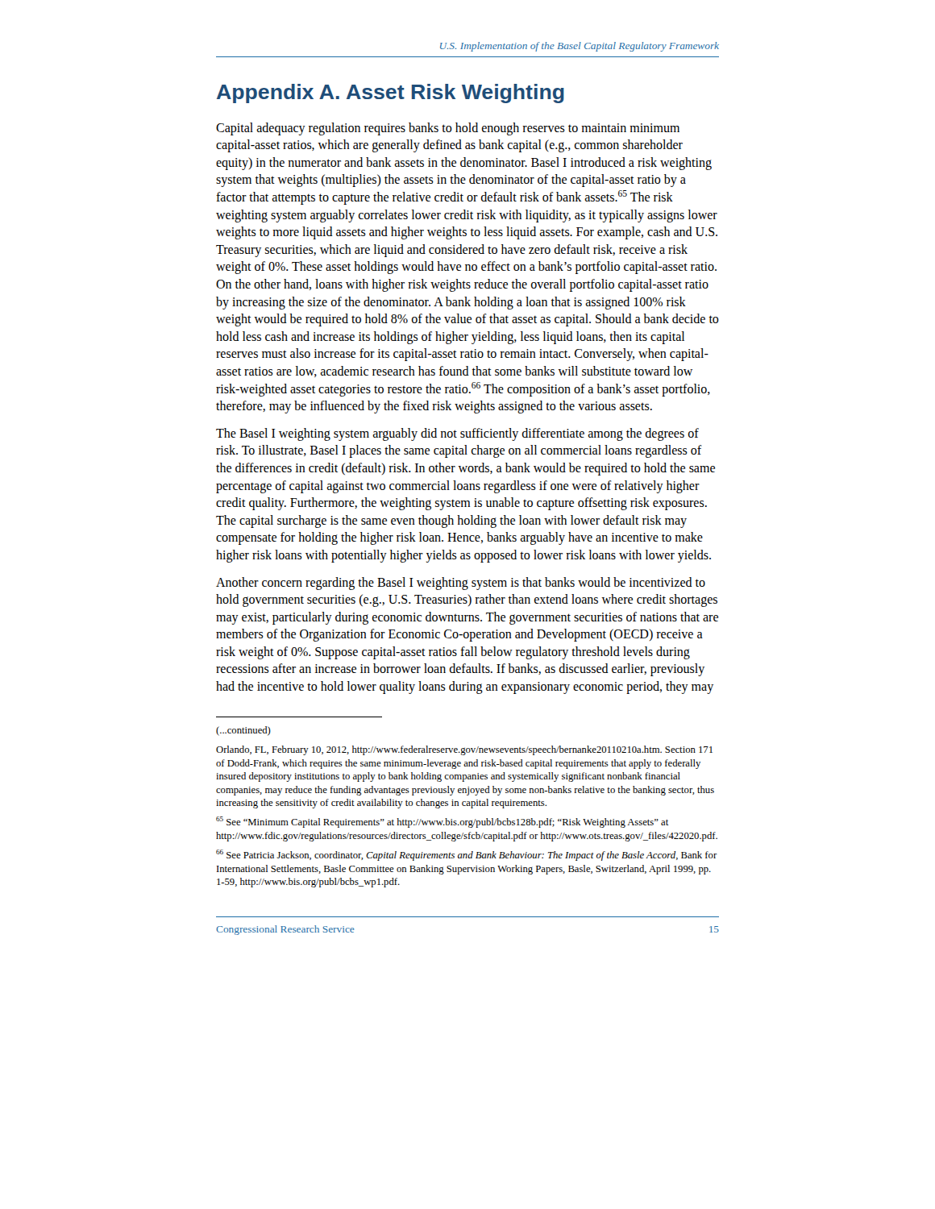U.S. Implementation of the Basel Capital Regulatory Framework
Appendix A. Asset Risk Weighting
Capital adequacy regulation requires banks to hold enough reserves to maintain minimum capital-asset ratios, which are generally defined as bank capital (e.g., common shareholder equity) in the numerator and bank assets in the denominator. Basel I introduced a risk weighting system that weights (multiplies) the assets in the denominator of the capital-asset ratio by a factor that attempts to capture the relative credit or default risk of bank assets.65 The risk weighting system arguably correlates lower credit risk with liquidity, as it typically assigns lower weights to more liquid assets and higher weights to less liquid assets. For example, cash and U.S. Treasury securities, which are liquid and considered to have zero default risk, receive a risk weight of 0%. These asset holdings would have no effect on a bank’s portfolio capital-asset ratio. On the other hand, loans with higher risk weights reduce the overall portfolio capital-asset ratio by increasing the size of the denominator. A bank holding a loan that is assigned 100% risk weight would be required to hold 8% of the value of that asset as capital. Should a bank decide to hold less cash and increase its holdings of higher yielding, less liquid loans, then its capital reserves must also increase for its capital-asset ratio to remain intact. Conversely, when capital-asset ratios are low, academic research has found that some banks will substitute toward low risk-weighted asset categories to restore the ratio.66 The composition of a bank’s asset portfolio, therefore, may be influenced by the fixed risk weights assigned to the various assets.
The Basel I weighting system arguably did not sufficiently differentiate among the degrees of risk. To illustrate, Basel I places the same capital charge on all commercial loans regardless of the differences in credit (default) risk. In other words, a bank would be required to hold the same percentage of capital against two commercial loans regardless if one were of relatively higher credit quality. Furthermore, the weighting system is unable to capture offsetting risk exposures. The capital surcharge is the same even though holding the loan with lower default risk may compensate for holding the higher risk loan. Hence, banks arguably have an incentive to make higher risk loans with potentially higher yields as opposed to lower risk loans with lower yields.
Another concern regarding the Basel I weighting system is that banks would be incentivized to hold government securities (e.g., U.S. Treasuries) rather than extend loans where credit shortages may exist, particularly during economic downturns. The government securities of nations that are members of the Organization for Economic Co-operation and Development (OECD) receive a risk weight of 0%. Suppose capital-asset ratios fall below regulatory threshold levels during recessions after an increase in borrower loan defaults. If banks, as discussed earlier, previously had the incentive to hold lower quality loans during an expansionary economic period, they may
(...continued)
Orlando, FL, February 10, 2012, http://www.federalreserve.gov/newsevents/speech/bernanke20110210a.htm. Section 171 of Dodd-Frank, which requires the same minimum-leverage and risk-based capital requirements that apply to federally insured depository institutions to apply to bank holding companies and systemically significant nonbank financial companies, may reduce the funding advantages previously enjoyed by some non-banks relative to the banking sector, thus increasing the sensitivity of credit availability to changes in capital requirements.
65 See “Minimum Capital Requirements” at http://www.bis.org/publ/bcbs128b.pdf; “Risk Weighting Assets” at http://www.fdic.gov/regulations/resources/directors_college/sfcb/capital.pdf or http://www.ots.treas.gov/_files/422020.pdf.
66 See Patricia Jackson, coordinator, Capital Requirements and Bank Behaviour: The Impact of the Basle Accord, Bank for International Settlements, Basle Committee on Banking Supervision Working Papers, Basle, Switzerland, April 1999, pp. 1-59, http://www.bis.org/publ/bcbs_wp1.pdf.
Congressional Research Service 15